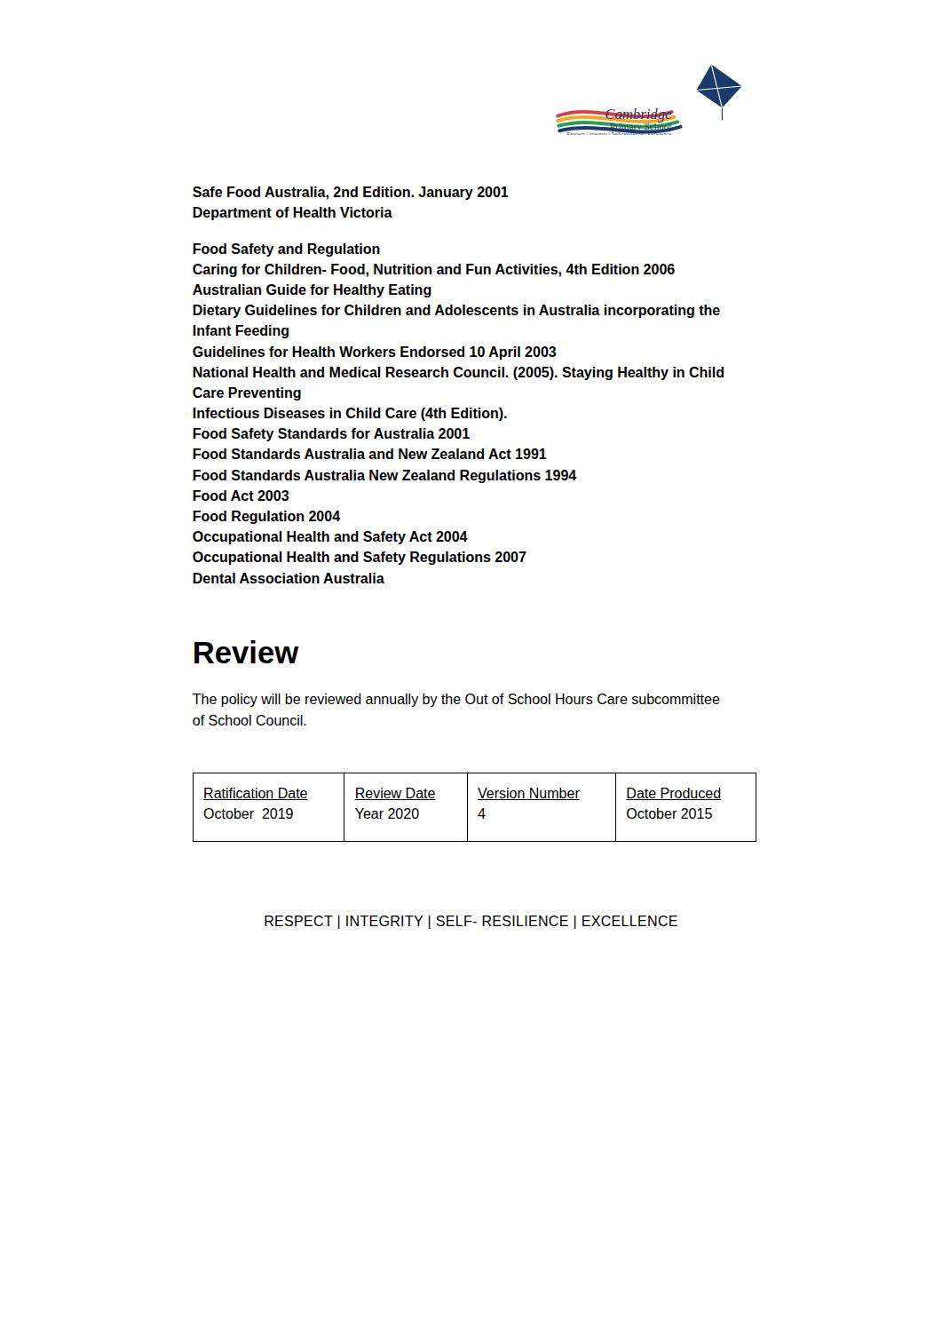Cambridge Primary School Respect | Integrity | Self-resilience | Excellence
Safe Food Australia, 2nd Edition. January 2001
Department of Health Victoria
Food Safety and Regulation
Caring for Children- Food, Nutrition and Fun Activities, 4th Edition 2006
Australian Guide for Healthy Eating
Dietary Guidelines for Children and Adolescents in Australia incorporating the Infant Feeding
Guidelines for Health Workers Endorsed 10 April 2003
National Health and Medical Research Council. (2005). Staying Healthy in Child Care Preventing
Infectious Diseases in Child Care (4th Edition).
Food Safety Standards for Australia 2001
Food Standards Australia and New Zealand Act 1991
Food Standards Australia New Zealand Regulations 1994
Food Act 2003
Food Regulation 2004
Occupational Health and Safety Act 2004
Occupational Health and Safety Regulations 2007
Dental Association Australia
Review
The policy will be reviewed annually by the Out of School Hours Care subcommittee of School Council.
| Ratification Date October 2019 | Review Date Year 2020 | Version Number 4 | Date Produced October 2015 |
RESPECT | INTEGRITY | SELF- RESILIENCE | EXCELLENCE